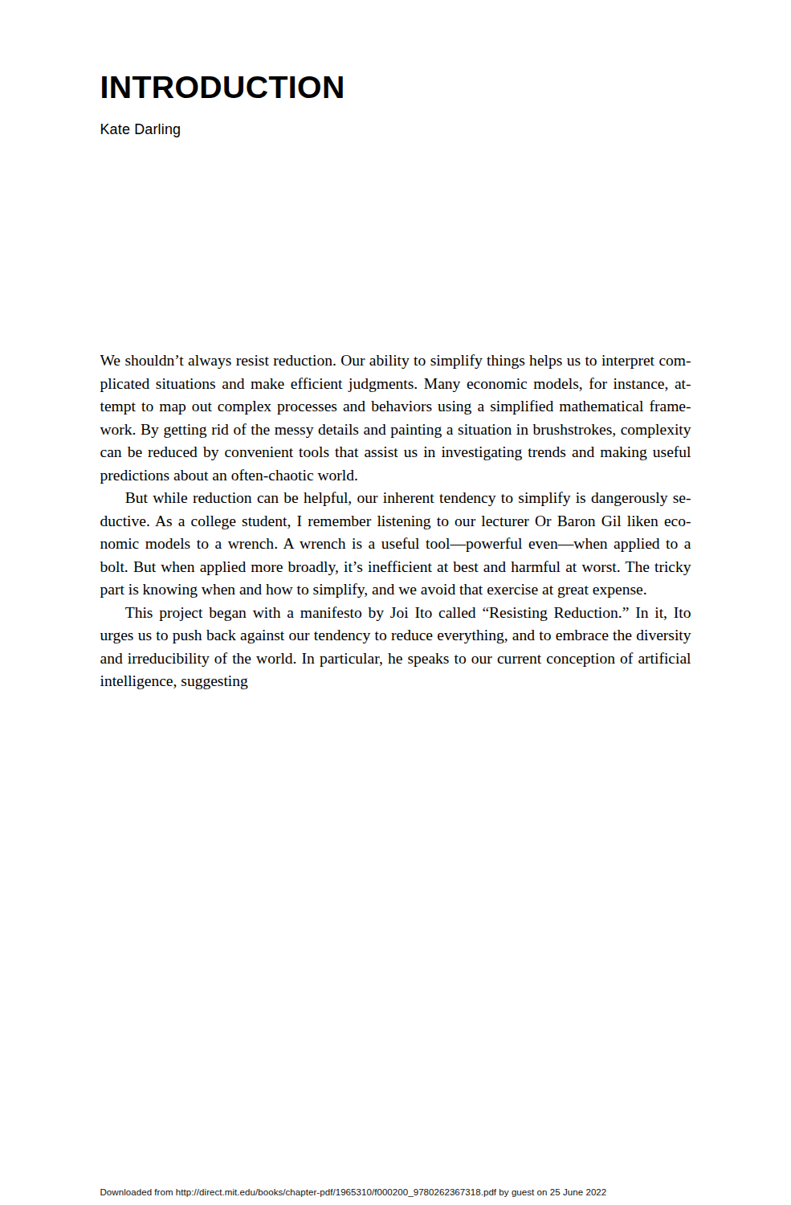INTRODUCTION
Kate Darling
We shouldn’t always resist reduction. Our ability to simplify things helps us to interpret complicated situations and make efficient judgments. Many economic models, for instance, attempt to map out complex processes and behaviors using a simplified mathematical framework. By getting rid of the messy details and painting a situation in brushstrokes, complexity can be reduced by convenient tools that assist us in investigating trends and making useful predictions about an often-chaotic world.
But while reduction can be helpful, our inherent tendency to simplify is dangerously seductive. As a college student, I remember listening to our lecturer Or Baron Gil liken economic models to a wrench. A wrench is a useful tool—powerful even—when applied to a bolt. But when applied more broadly, it’s inefficient at best and harmful at worst. The tricky part is knowing when and how to simplify, and we avoid that exercise at great expense.
This project began with a manifesto by Joi Ito called “Resisting Reduction.” In it, Ito urges us to push back against our tendency to reduce everything, and to embrace the diversity and irreducibility of the world. In particular, he speaks to our current conception of artificial intelligence, suggesting
Downloaded from http://direct.mit.edu/books/chapter-pdf/1965310/f000200_9780262367318.pdf by guest on 25 June 2022